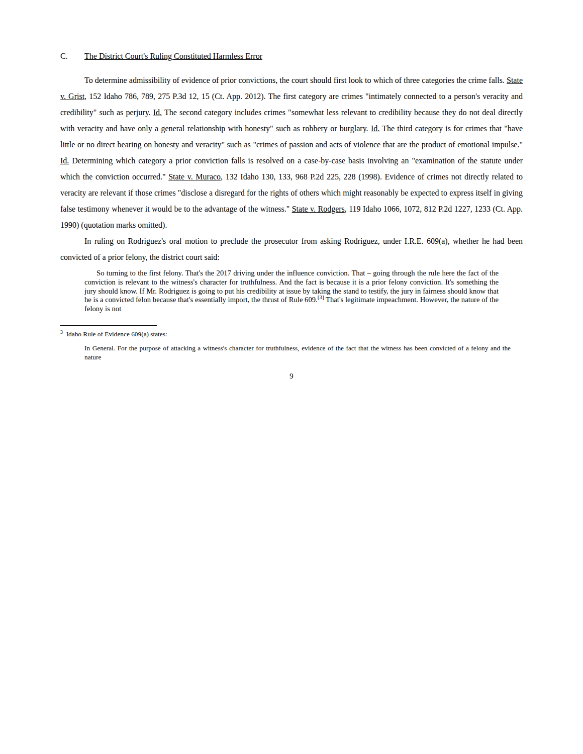C. The District Court's Ruling Constituted Harmless Error
To determine admissibility of evidence of prior convictions, the court should first look to which of three categories the crime falls. State v. Grist, 152 Idaho 786, 789, 275 P.3d 12, 15 (Ct. App. 2012). The first category are crimes "intimately connected to a person's veracity and credibility" such as perjury. Id. The second category includes crimes "somewhat less relevant to credibility because they do not deal directly with veracity and have only a general relationship with honesty" such as robbery or burglary. Id. The third category is for crimes that "have little or no direct bearing on honesty and veracity" such as "crimes of passion and acts of violence that are the product of emotional impulse." Id. Determining which category a prior conviction falls is resolved on a case-by-case basis involving an "examination of the statute under which the conviction occurred." State v. Muraco, 132 Idaho 130, 133, 968 P.2d 225, 228 (1998). Evidence of crimes not directly related to veracity are relevant if those crimes "disclose a disregard for the rights of others which might reasonably be expected to express itself in giving false testimony whenever it would be to the advantage of the witness." State v. Rodgers, 119 Idaho 1066, 1072, 812 P.2d 1227, 1233 (Ct. App. 1990) (quotation marks omitted).
In ruling on Rodriguez's oral motion to preclude the prosecutor from asking Rodriguez, under I.R.E. 609(a), whether he had been convicted of a prior felony, the district court said:
So turning to the first felony. That's the 2017 driving under the influence conviction. That – going through the rule here the fact of the conviction is relevant to the witness's character for truthfulness. And the fact is because it is a prior felony conviction. It's something the jury should know. If Mr. Rodriguez is going to put his credibility at issue by taking the stand to testify, the jury in fairness should know that he is a convicted felon because that's essentially import, the thrust of Rule 609.[3] That's legitimate impeachment. However, the nature of the felony is not
3 Idaho Rule of Evidence 609(a) states:
In General. For the purpose of attacking a witness's character for truthfulness, evidence of the fact that the witness has been convicted of a felony and the nature
9